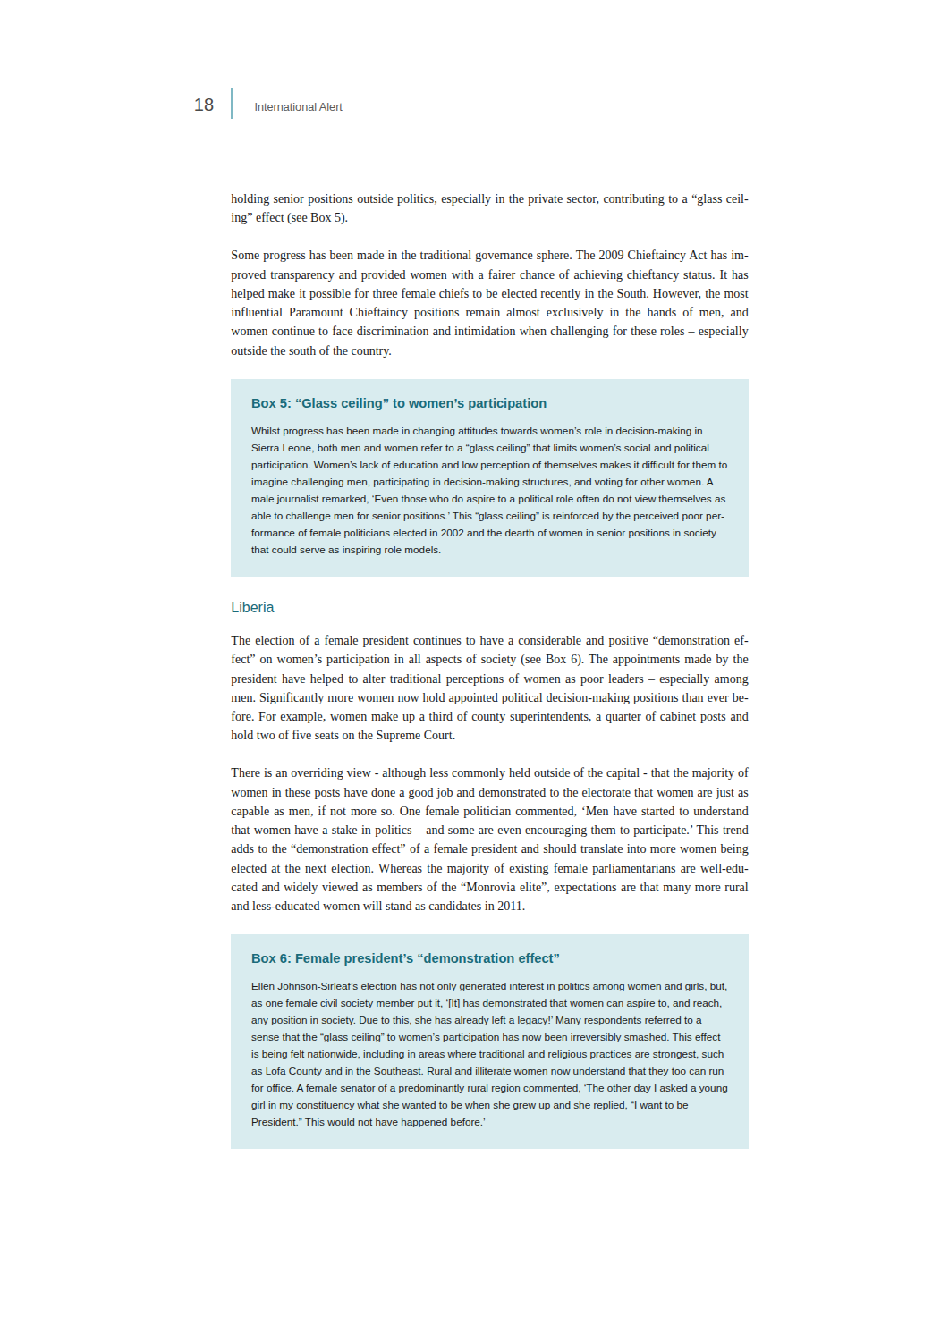18
International Alert
holding senior positions outside politics, especially in the private sector, contributing to a “glass ceiling” effect (see Box 5).
Some progress has been made in the traditional governance sphere. The 2009 Chieftaincy Act has improved transparency and provided women with a fairer chance of achieving chieftancy status. It has helped make it possible for three female chiefs to be elected recently in the South. However, the most influential Paramount Chieftaincy positions remain almost exclusively in the hands of men, and women continue to face discrimination and intimidation when challenging for these roles – especially outside the south of the country.
Box 5: “Glass ceiling” to women’s participation
Whilst progress has been made in changing attitudes towards women’s role in decision-making in Sierra Leone, both men and women refer to a “glass ceiling” that limits women’s social and political participation. Women’s lack of education and low perception of themselves makes it difficult for them to imagine challenging men, participating in decision-making structures, and voting for other women. A male journalist remarked, ‘Even those who do aspire to a political role often do not view themselves as able to challenge men for senior positions.’ This “glass ceiling” is reinforced by the perceived poor performance of female politicians elected in 2002 and the dearth of women in senior positions in society that could serve as inspiring role models.
Liberia
The election of a female president continues to have a considerable and positive “demonstration effect” on women’s participation in all aspects of society (see Box 6). The appointments made by the president have helped to alter traditional perceptions of women as poor leaders – especially among men. Significantly more women now hold appointed political decision-making positions than ever before. For example, women make up a third of county superintendents, a quarter of cabinet posts and hold two of five seats on the Supreme Court.
There is an overriding view - although less commonly held outside of the capital - that the majority of women in these posts have done a good job and demonstrated to the electorate that women are just as capable as men, if not more so. One female politician commented, ‘Men have started to understand that women have a stake in politics – and some are even encouraging them to participate.’ This trend adds to the “demonstration effect” of a female president and should translate into more women being elected at the next election. Whereas the majority of existing female parliamentarians are well-educated and widely viewed as members of the “Monrovia elite”, expectations are that many more rural and less-educated women will stand as candidates in 2011.
Box 6: Female president’s “demonstration effect”
Ellen Johnson-Sirleaf’s election has not only generated interest in politics among women and girls, but, as one female civil society member put it, ‘[It] has demonstrated that women can aspire to, and reach, any position in society. Due to this, she has already left a legacy!’ Many respondents referred to a sense that the “glass ceiling” to women’s participation has now been irreversibly smashed. This effect is being felt nationwide, including in areas where traditional and religious practices are strongest, such as Lofa County and in the Southeast. Rural and illiterate women now understand that they too can run for office. A female senator of a predominantly rural region commented, ‘The other day I asked a young girl in my constituency what she wanted to be when she grew up and she replied, “I want to be President.” This would not have happened before.’